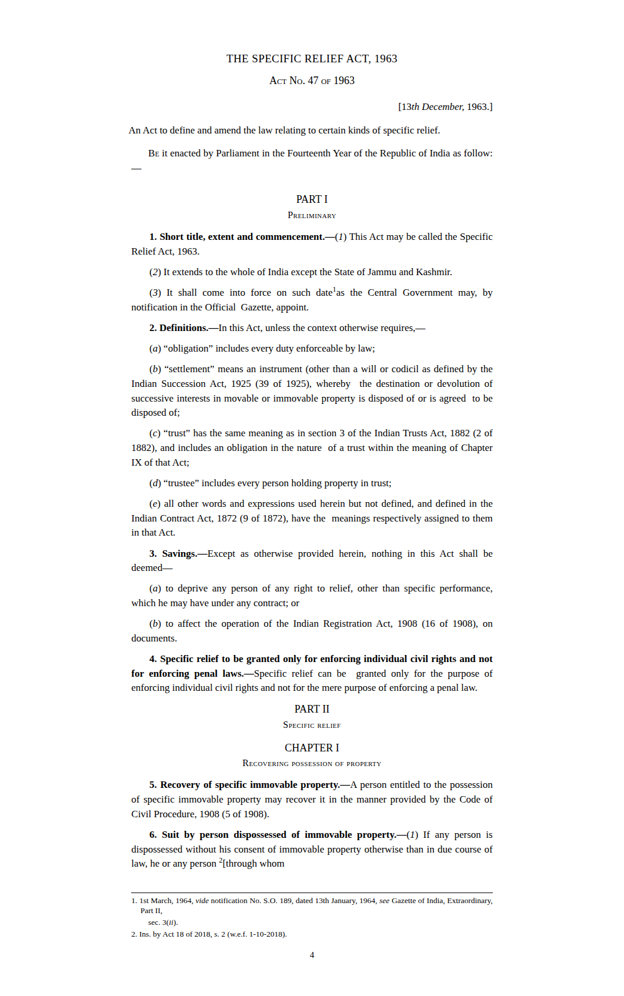THE SPECIFIC RELIEF ACT, 1963
Act No. 47 of 1963
[13th December, 1963.]
An Act to define and amend the law relating to certain kinds of specific relief.
Be it enacted by Parliament in the Fourteenth Year of the Republic of India as follow:—
PART I
Preliminary
1. Short title, extent and commencement.—(1) This Act may be called the Specific Relief Act, 1963.
(2) It extends to the whole of India except the State of Jammu and Kashmir.
(3) It shall come into force on such date1as the Central Government may, by notification in the Official Gazette, appoint.
2. Definitions.—In this Act, unless the context otherwise requires,—
(a) “obligation” includes every duty enforceable by law;
(b) “settlement” means an instrument (other than a will or codicil as defined by the Indian Succession Act, 1925 (39 of 1925), whereby the destination or devolution of successive interests in movable or immovable property is disposed of or is agreed to be disposed of;
(c) “trust” has the same meaning as in section 3 of the Indian Trusts Act, 1882 (2 of 1882), and includes an obligation in the nature of a trust within the meaning of Chapter IX of that Act;
(d) “trustee” includes every person holding property in trust;
(e) all other words and expressions used herein but not defined, and defined in the Indian Contract Act, 1872 (9 of 1872), have the meanings respectively assigned to them in that Act.
3. Savings.—Except as otherwise provided herein, nothing in this Act shall be deemed—
(a) to deprive any person of any right to relief, other than specific performance, which he may have under any contract; or
(b) to affect the operation of the Indian Registration Act, 1908 (16 of 1908), on documents.
4. Specific relief to be granted only for enforcing individual civil rights and not for enforcing penal laws.—Specific relief can be granted only for the purpose of enforcing individual civil rights and not for the mere purpose of enforcing a penal law.
PART II
Specific relief
CHAPTER I
Recovering possession of property
5. Recovery of specific immovable property.—A person entitled to the possession of specific immovable property may recover it in the manner provided by the Code of Civil Procedure, 1908 (5 of 1908).
6. Suit by person dispossessed of immovable property.—(1) If any person is dispossessed without his consent of immovable property otherwise than in due course of law, he or any person 2[through whom
1. 1st March, 1964, vide notification No. S.O. 189, dated 13th January, 1964, see Gazette of India, Extraordinary, Part II,
sec. 3(ii).
2. Ins. by Act 18 of 2018, s. 2 (w.e.f. 1-10-2018).
4